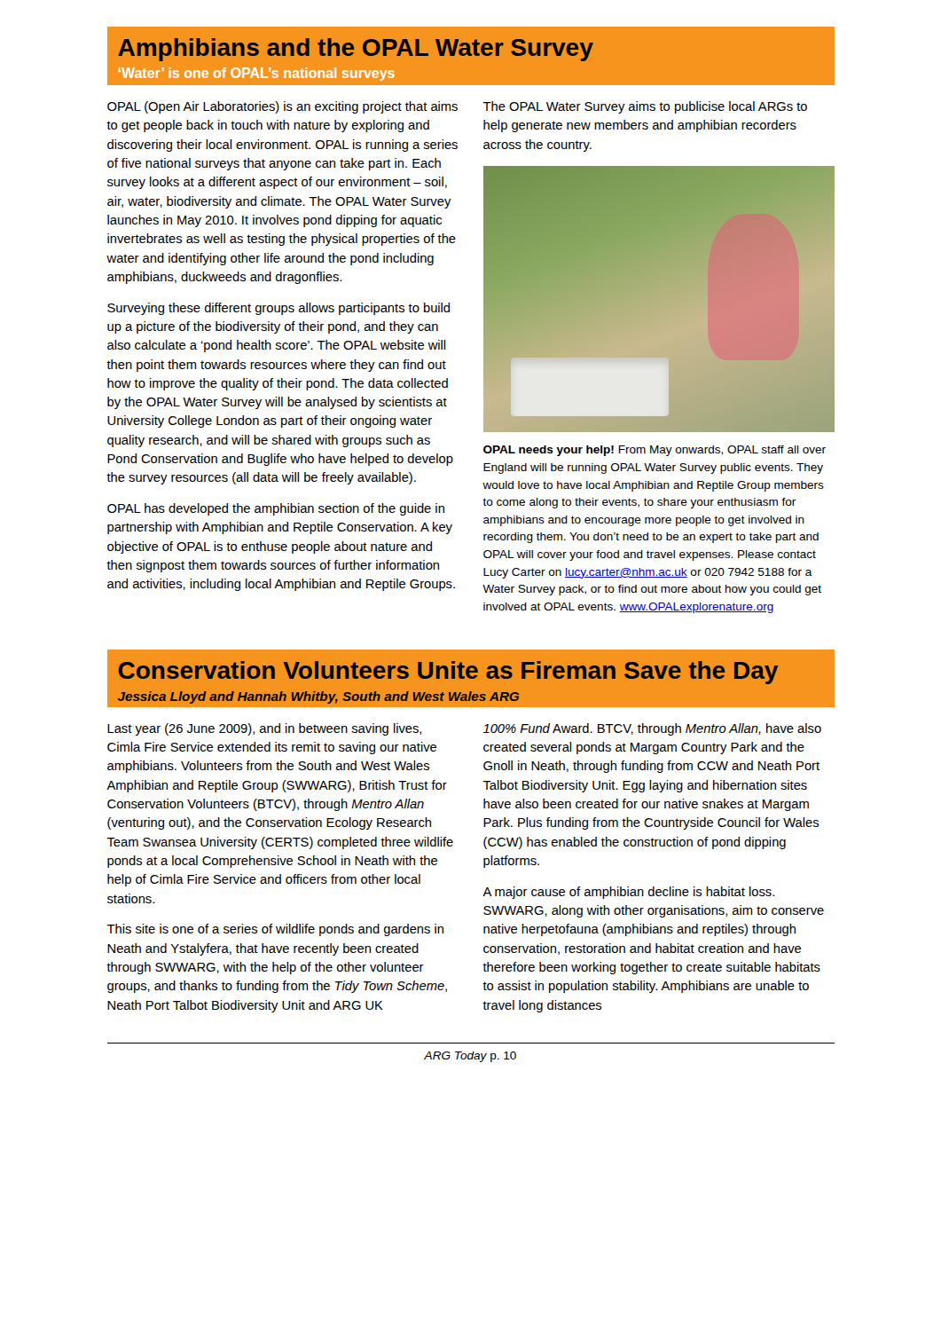Amphibians and the OPAL Water Survey
‘Water’ is one of OPAL’s national surveys
OPAL (Open Air Laboratories) is an exciting project that aims to get people back in touch with nature by exploring and discovering their local environment. OPAL is running a series of five national surveys that anyone can take part in. Each survey looks at a different aspect of our environment – soil, air, water, biodiversity and climate. The OPAL Water Survey launches in May 2010. It involves pond dipping for aquatic invertebrates as well as testing the physical properties of the water and identifying other life around the pond including amphibians, duckweeds and dragonflies.
Surveying these different groups allows participants to build up a picture of the biodiversity of their pond, and they can also calculate a ‘pond health score’. The OPAL website will then point them towards resources where they can find out how to improve the quality of their pond. The data collected by the OPAL Water Survey will be analysed by scientists at University College London as part of their ongoing water quality research, and will be shared with groups such as Pond Conservation and Buglife who have helped to develop the survey resources (all data will be freely available).
OPAL has developed the amphibian section of the guide in partnership with Amphibian and Reptile Conservation. A key objective of OPAL is to enthuse people about nature and then signpost them towards sources of further information and activities, including local Amphibian and Reptile Groups.
The OPAL Water Survey aims to publicise local ARGs to help generate new members and amphibian recorders across the country.
OPAL needs your help! From May onwards, OPAL staff all over England will be running OPAL Water Survey public events. They would love to have local Amphibian and Reptile Group members to come along to their events, to share your enthusiasm for amphibians and to encourage more people to get involved in recording them. You don’t need to be an expert to take part and OPAL will cover your food and travel expenses. Please contact Lucy Carter on lucy.carter@nhm.ac.uk or 020 7942 5188 for a Water Survey pack, or to find out more about how you could get involved at OPAL events. www.OPALexplorenature.org
Conservation Volunteers Unite as Fireman Save the Day
Jessica Lloyd and Hannah Whitby, South and West Wales ARG
Last year (26 June 2009), and in between saving lives, Cimla Fire Service extended its remit to saving our native amphibians. Volunteers from the South and West Wales Amphibian and Reptile Group (SWWARG), British Trust for Conservation Volunteers (BTCV), through Mentro Allan (venturing out), and the Conservation Ecology Research Team Swansea University (CERTS) completed three wildlife ponds at a local Comprehensive School in Neath with the help of Cimla Fire Service and officers from other local stations.
This site is one of a series of wildlife ponds and gardens in Neath and Ystalyfera, that have recently been created through SWWARG, with the help of the other volunteer groups, and thanks to funding from the Tidy Town Scheme, Neath Port Talbot Biodiversity Unit and ARG UK
100% Fund Award. BTCV, through Mentro Allan, have also created several ponds at Margam Country Park and the Gnoll in Neath, through funding from CCW and Neath Port Talbot Biodiversity Unit. Egg laying and hibernation sites have also been created for our native snakes at Margam Park. Plus funding from the Countryside Council for Wales (CCW) has enabled the construction of pond dipping platforms.
A major cause of amphibian decline is habitat loss. SWWARG, along with other organisations, aim to conserve native herpetofauna (amphibians and reptiles) through conservation, restoration and habitat creation and have therefore been working together to create suitable habitats to assist in population stability. Amphibians are unable to travel long distances
ARG Today p. 10